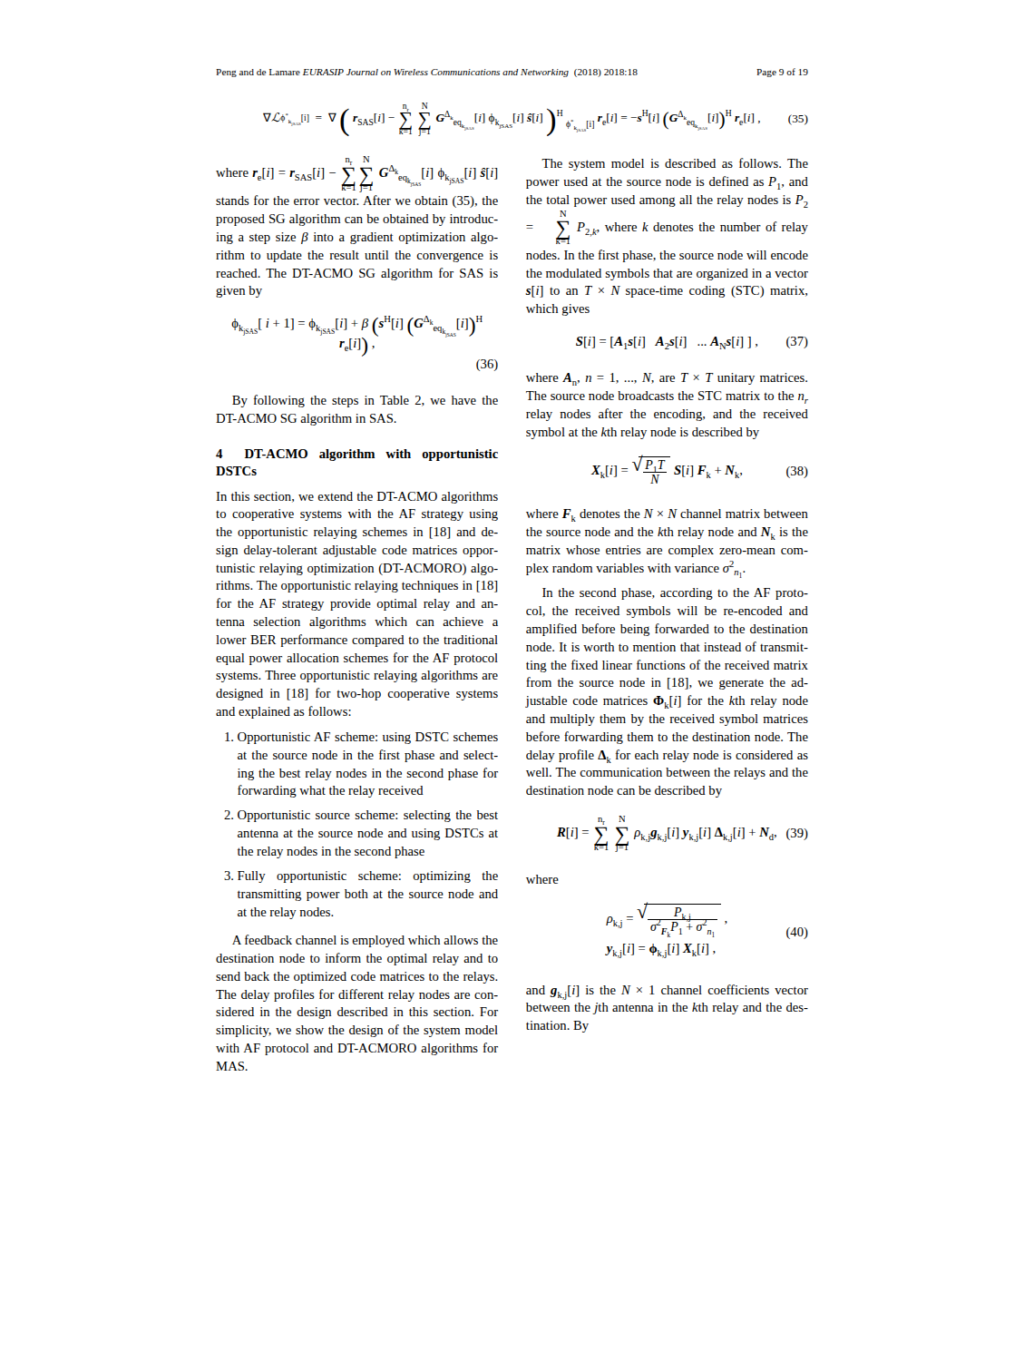Peng and de Lamare EURASIP Journal on Wireless Communications and Networking (2018) 2018:18
Page 9 of 19
∇ℒϕ*kjSAS[i] = ∇ ( rSAS[i] − nr∑k=1 N∑j=1 GΔkeqkjSAS[i] ϕkjSAS[i] ŝ[i] )H ϕ*kjSAS[i] re[i] = −sH[i] (GΔkeqkjSAS[i])H re[i] , (35)
where re[i] = rSAS[i] − nr∑k=1 N∑j=1 GΔkeqkjSAS[i] ϕkjSAS[i] ŝ[i] stands for the error vector. After we obtain (35), the proposed SG algorithm can be obtained by introducing a step size β into a gradient optimization algorithm to update the result until the convergence is reached. The DT-ACMO SG algorithm for SAS is given by
ϕkjSAS[ i + 1] = ϕkjSAS[i] + β (sH[i] (GΔkeqkjSAS[i])H re[i]) ,
(36)
By following the steps in Table 2, we have the DT-ACMO SG algorithm in SAS.
4 DT-ACMO algorithm with opportunistic DSTCs
In this section, we extend the DT-ACMO algorithms to cooperative systems with the AF strategy using the opportunistic relaying schemes in [18] and design delay-tolerant adjustable code matrices opportunistic relaying optimization (DT-ACMORO) algorithms. The opportunistic relaying techniques in [18] for the AF strategy provide optimal relay and antenna selection algorithms which can achieve a lower BER performance compared to the traditional equal power allocation schemes for the AF protocol systems. Three opportunistic relaying algorithms are designed in [18] for two-hop cooperative systems and explained as follows:
Opportunistic AF scheme: using DSTC schemes at the source node in the first phase and selecting the best relay nodes in the second phase for forwarding what the relay received
Opportunistic source scheme: selecting the best antenna at the source node and using DSTCs at the relay nodes in the second phase
Fully opportunistic scheme: optimizing the transmitting power both at the source node and at the relay nodes.
A feedback channel is employed which allows the destination node to inform the optimal relay and to send back the optimized code matrices to the relays. The delay profiles for different relay nodes are considered in the design described in this section. For simplicity, we show the design of the system model with AF protocol and DT-ACMORO algorithms for MAS.
The system model is described as follows. The power used at the source node is defined as P1, and the total power used among all the relay nodes is P2 = N∑k=1 P2,k, where k denotes the number of relay nodes. In the first phase, the source node will encode the modulated symbols that are organized in a vector s[i] to an T × N space-time coding (STC) matrix, which gives
S[i] = [A1s[i] A2s[i] ... ANs[i] ] , (37)
where An, n = 1, ..., N, are T × T unitary matrices. The source node broadcasts the STC matrix to the nr relay nodes after the encoding, and the received symbol at the kth relay node is described by
Xk[i] = P1T N S[i] Fk + Nk, (38)
where Fk denotes the N × N channel matrix between the source node and the kth relay node and Nk is the matrix whose entries are complex zero-mean complex random variables with variance σ2n1.
In the second phase, according to the AF protocol, the received symbols will be re-encoded and amplified before being forwarded to the destination node. It is worth to mention that instead of transmitting the fixed linear functions of the received matrix from the source node in [18], we generate the adjustable code matrices Φk[i] for the kth relay node and multiply them by the received symbol matrices before forwarding them to the destination node. The delay profile Δk for each relay node is considered as well. The communication between the relays and the destination node can be described by
R[i] = nr∑k=1 N∑j=1 ρk,jgk,j[i] yk,j[i] Δk,j[i] + Nd, (39)
where
ρk,j = Pk,j σ2FkP1 + σ2n1 ,
yk,j[i] = ϕk,j[i] Xk[i] ,
(40)
and gk,j[i] is the N × 1 channel coefficients vector between the jth antenna in the kth relay and the destination. By